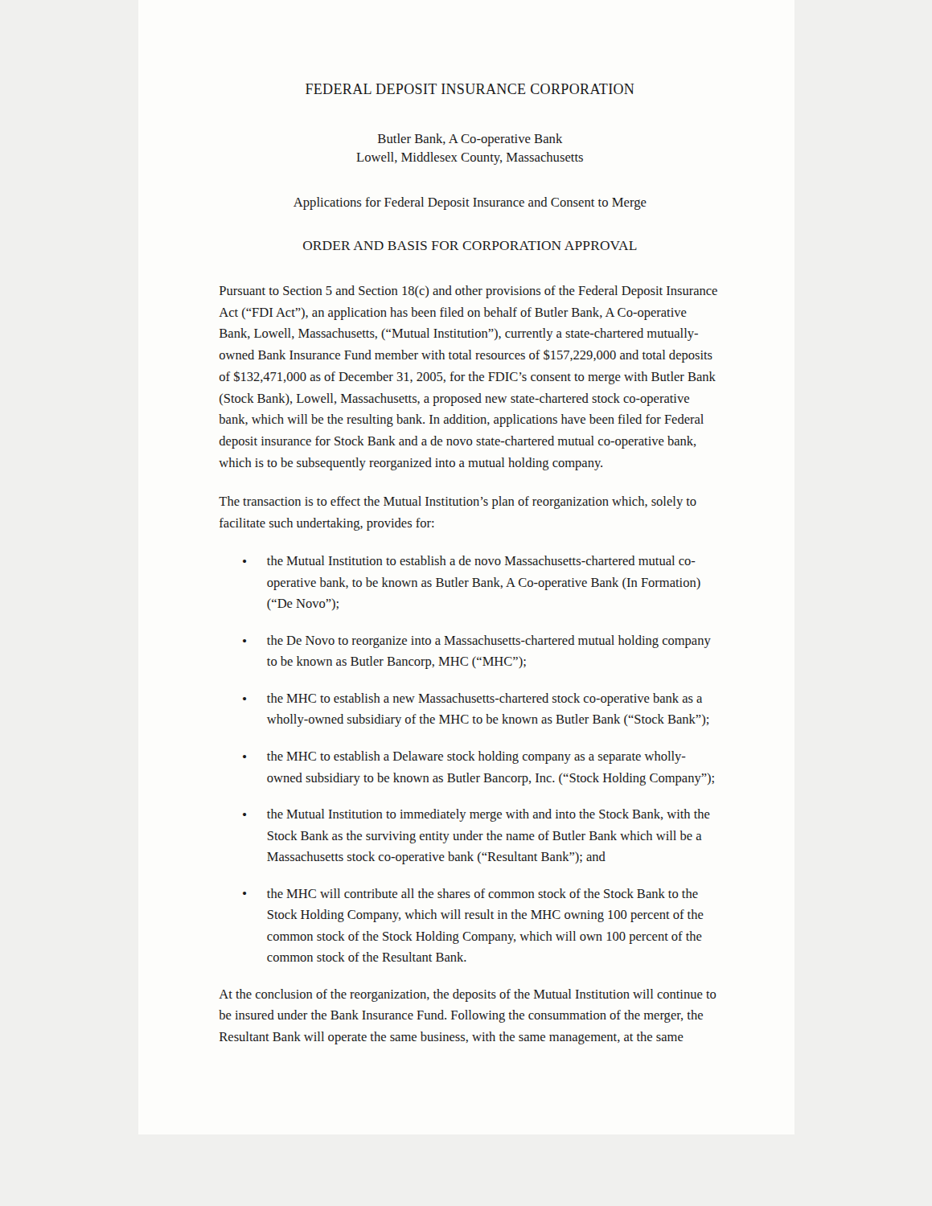FEDERAL DEPOSIT INSURANCE CORPORATION
Butler Bank, A Co-operative Bank
Lowell, Middlesex County, Massachusetts
Applications for Federal Deposit Insurance and Consent to Merge
ORDER AND BASIS FOR CORPORATION APPROVAL
Pursuant to Section 5 and Section 18(c) and other provisions of the Federal Deposit Insurance Act (“FDI Act”), an application has been filed on behalf of Butler Bank, A Co-operative Bank, Lowell, Massachusetts, (“Mutual Institution”), currently a state-chartered mutually-owned Bank Insurance Fund member with total resources of $157,229,000 and total deposits of $132,471,000 as of December 31, 2005, for the FDIC’s consent to merge with Butler Bank (Stock Bank), Lowell, Massachusetts, a proposed new state-chartered stock co-operative bank, which will be the resulting bank. In addition, applications have been filed for Federal deposit insurance for Stock Bank and a de novo state-chartered mutual co-operative bank, which is to be subsequently reorganized into a mutual holding company.
The transaction is to effect the Mutual Institution’s plan of reorganization which, solely to facilitate such undertaking, provides for:
the Mutual Institution to establish a de novo Massachusetts-chartered mutual co-operative bank, to be known as Butler Bank, A Co-operative Bank (In Formation) (“De Novo”);
the De Novo to reorganize into a Massachusetts-chartered mutual holding company to be known as Butler Bancorp, MHC (“MHC”);
the MHC to establish a new Massachusetts-chartered stock co-operative bank as a wholly-owned subsidiary of the MHC to be known as Butler Bank (“Stock Bank”);
the MHC to establish a Delaware stock holding company as a separate wholly-owned subsidiary to be known as Butler Bancorp, Inc. (“Stock Holding Company”);
the Mutual Institution to immediately merge with and into the Stock Bank, with the Stock Bank as the surviving entity under the name of Butler Bank which will be a Massachusetts stock co-operative bank (“Resultant Bank”); and
the MHC will contribute all the shares of common stock of the Stock Bank to the Stock Holding Company, which will result in the MHC owning 100 percent of the common stock of the Stock Holding Company, which will own 100 percent of the common stock of the Resultant Bank.
At the conclusion of the reorganization, the deposits of the Mutual Institution will continue to be insured under the Bank Insurance Fund. Following the consummation of the merger, the Resultant Bank will operate the same business, with the same management, at the same